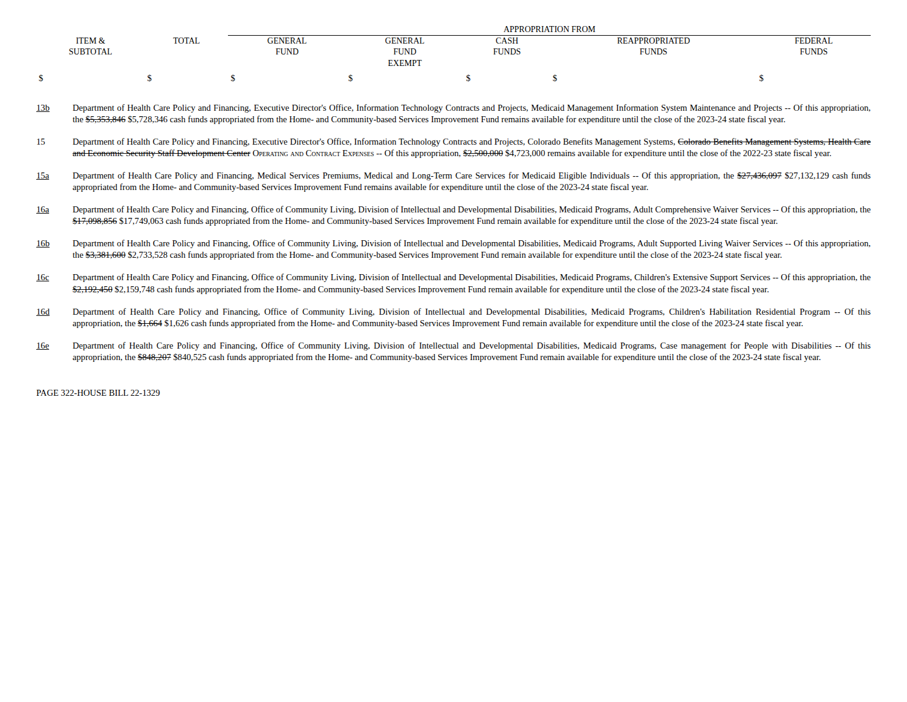| | | APPROPRIATION FROM |
| ITEM & | TOTAL | GENERAL | GENERAL | CASH | REAPPROPRIATED | FEDERAL |
| SUBTOTAL | | FUND | FUND | FUNDS | FUNDS | FUNDS |
| | | | EXEMPT | | | |
| $ | $ | $ | $ | $ | $ | $ |
13b
Department of Health Care Policy and Financing, Executive Director's Office, Information Technology Contracts and Projects, Medicaid Management Information System Maintenance and Projects -- Of this appropriation, the $5,353,846 $5,728,346 cash funds appropriated from the Home- and Community-based Services Improvement Fund remains available for expenditure until the close of the 2023-24 state fiscal year.
15
Department of Health Care Policy and Financing, Executive Director's Office, Information Technology Contracts and Projects, Colorado Benefits Management Systems, Colorado Benefits Management Systems, Health Care and Economic Security Staff Development Center Operating and Contract Expenses -- Of this appropriation, $2,500,000 $4,723,000 remains available for expenditure until the close of the 2022-23 state fiscal year.
15a
Department of Health Care Policy and Financing, Medical Services Premiums, Medical and Long-Term Care Services for Medicaid Eligible Individuals -- Of this appropriation, the $27,436,097 $27,132,129 cash funds appropriated from the Home- and Community-based Services Improvement Fund remains available for expenditure until the close of the 2023-24 state fiscal year.
16a
Department of Health Care Policy and Financing, Office of Community Living, Division of Intellectual and Developmental Disabilities, Medicaid Programs, Adult Comprehensive Waiver Services -- Of this appropriation, the $17,098,856 $17,749,063 cash funds appropriated from the Home- and Community-based Services Improvement Fund remain available for expenditure until the close of the 2023-24 state fiscal year.
16b
Department of Health Care Policy and Financing, Office of Community Living, Division of Intellectual and Developmental Disabilities, Medicaid Programs, Adult Supported Living Waiver Services -- Of this appropriation, the $3,381,600 $2,733,528 cash funds appropriated from the Home- and Community-based Services Improvement Fund remain available for expenditure until the close of the 2023-24 state fiscal year.
16c
Department of Health Care Policy and Financing, Office of Community Living, Division of Intellectual and Developmental Disabilities, Medicaid Programs, Children's Extensive Support Services -- Of this appropriation, the $2,192,450 $2,159,748 cash funds appropriated from the Home- and Community-based Services Improvement Fund remain available for expenditure until the close of the 2023-24 state fiscal year.
16d
Department of Health Care Policy and Financing, Office of Community Living, Division of Intellectual and Developmental Disabilities, Medicaid Programs, Children's Habilitation Residential Program -- Of this appropriation, the $1,664 $1,626 cash funds appropriated from the Home- and Community-based Services Improvement Fund remain available for expenditure until the close of the 2023-24 state fiscal year.
16e
Department of Health Care Policy and Financing, Office of Community Living, Division of Intellectual and Developmental Disabilities, Medicaid Programs, Case management for People with Disabilities -- Of this appropriation, the $848,207 $840,525 cash funds appropriated from the Home- and Community-based Services Improvement Fund remain available for expenditure until the close of the 2023-24 state fiscal year.
PAGE 322-HOUSE BILL 22-1329